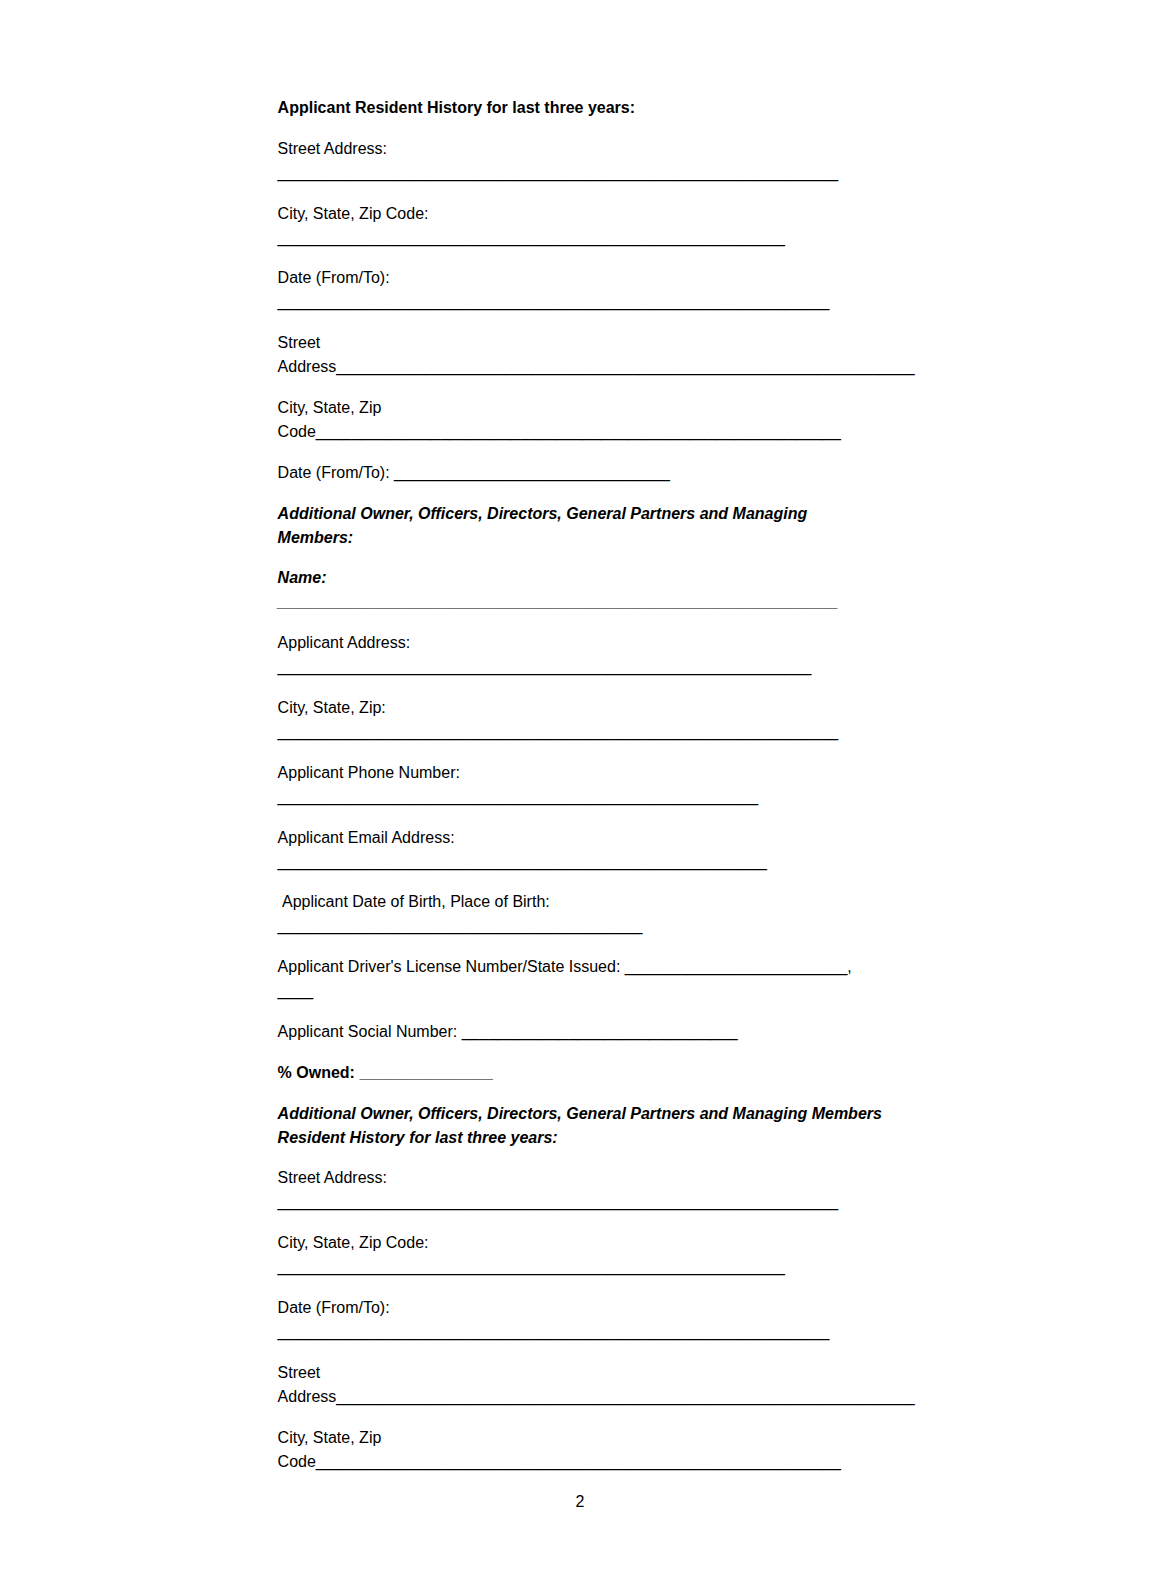Applicant Resident History for last three years:
Street Address: _______________________________________________________________
City, State, Zip Code: _________________________________________________________
Date (From/To): ______________________________________________________________
Street Address_________________________________________________________________
City, State, Zip Code___________________________________________________________
Date (From/To): _______________________________
Additional Owner, Officers, Directors, General Partners and Managing Members:
Name: _______________________________________________________________
Applicant Address: ____________________________________________________________
City, State, Zip: _______________________________________________________________
Applicant Phone Number: ______________________________________________________
Applicant Email Address: _______________________________________________________
Applicant Date of Birth, Place of Birth: _________________________________________
Applicant Driver's License Number/State Issued: _________________________, ____
Applicant Social Number: _______________________________
% Owned: _______________
Additional Owner, Officers, Directors, General Partners and Managing Members Resident History for last three years:
Street Address: _______________________________________________________________
City, State, Zip Code: _________________________________________________________
Date (From/To): ______________________________________________________________
Street Address_________________________________________________________________
City, State, Zip Code___________________________________________________________
2